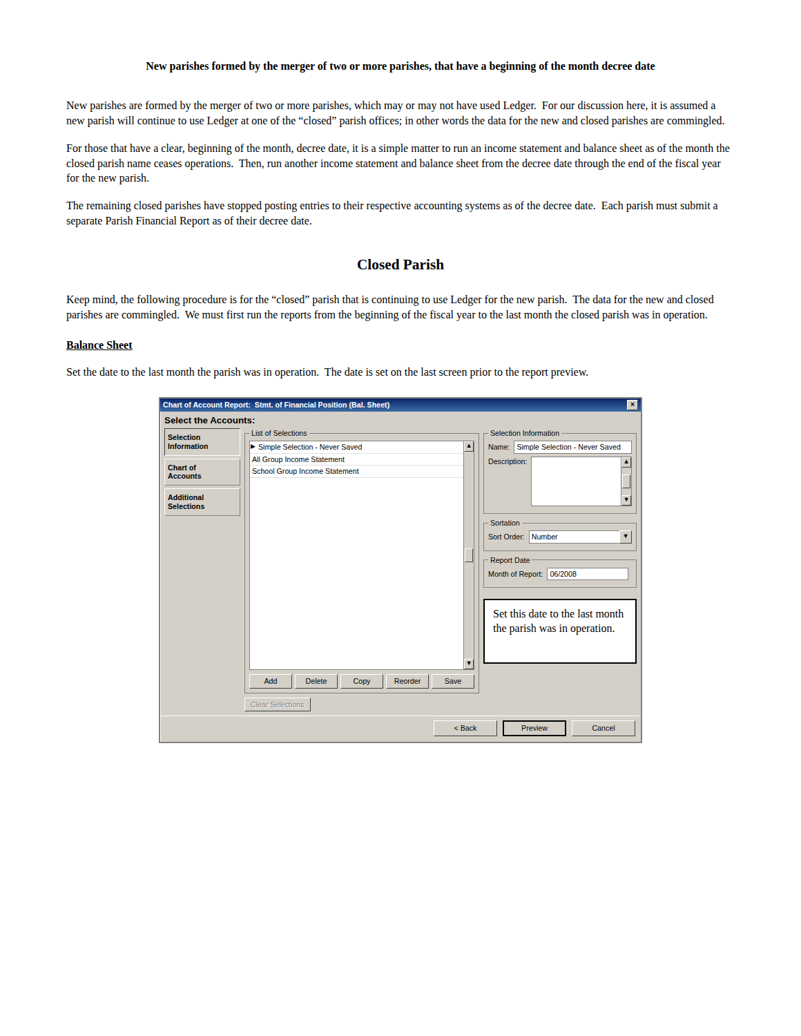New parishes formed by the merger of two or more parishes, that have a beginning of the month decree date
New parishes are formed by the merger of two or more parishes, which may or may not have used Ledger. For our discussion here, it is assumed a new parish will continue to use Ledger at one of the “closed” parish offices; in other words the data for the new and closed parishes are commingled.
For those that have a clear, beginning of the month, decree date, it is a simple matter to run an income statement and balance sheet as of the month the closed parish name ceases operations. Then, run another income statement and balance sheet from the decree date through the end of the fiscal year for the new parish.
The remaining closed parishes have stopped posting entries to their respective accounting systems as of the decree date. Each parish must submit a separate Parish Financial Report as of their decree date.
Closed Parish
Keep mind, the following procedure is for the “closed” parish that is continuing to use Ledger for the new parish. The data for the new and closed parishes are commingled. We must first run the reports from the beginning of the fiscal year to the last month the closed parish was in operation.
Balance Sheet
Set the date to the last month the parish was in operation. The date is set on the last screen prior to the report preview.
Chart of Account Report: Stmt. of Financial Position (Bal. Sheet) ×
Select the Accounts:
Selection
Information
Chart of
Accounts
Additional
Selections
List of Selections
Simple Selection - Never Saved
All Group Income Statement
School Group Income Statement
▲
▼
Add Delete Copy Reorder Save
Clear Selections
Selection Information
Name:
Simple Selection - Never Saved
Description:
▲
▼
Sortation
Sort Order:
Number
▼
Report Date
Month of Report:
06/2008
Set this date to the last month the parish was in operation.
< Back Preview Cancel